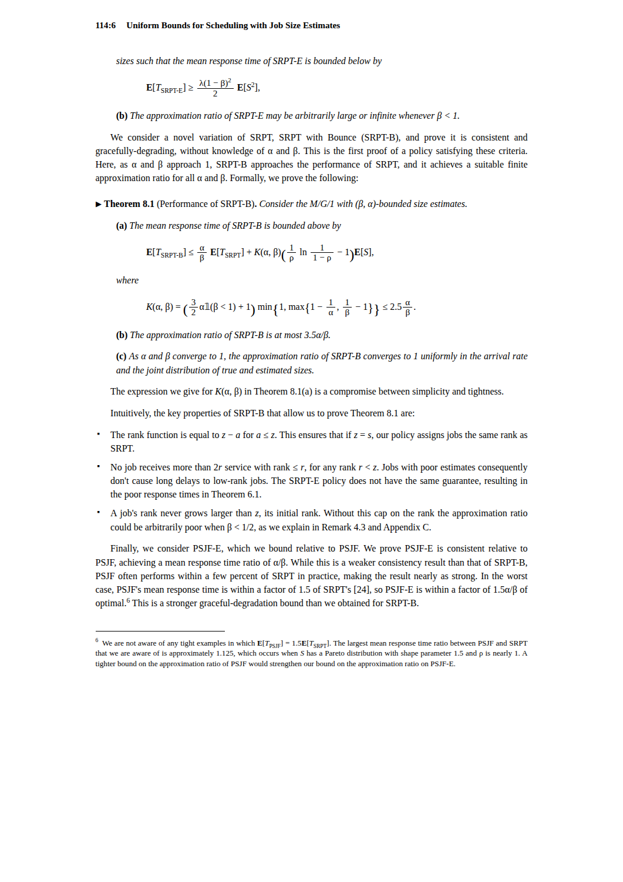114:6 Uniform Bounds for Scheduling with Job Size Estimates
sizes such that the mean response time of SRPT-E is bounded below by
E[TSRPT-E] ≥ λ(1 − β)22 E[S2],
(b) The approximation ratio of SRPT-E may be arbitrarily large or infinite whenever β < 1.
We consider a novel variation of SRPT, SRPT with Bounce (SRPT-B), and prove it is consistent and gracefully-degrading, without knowledge of α and β. This is the first proof of a policy satisfying these criteria. Here, as α and β approach 1, SRPT-B approaches the performance of SRPT, and it achieves a suitable finite approximation ratio for all α and β. Formally, we prove the following:
Theorem 8.1 (Performance of SRPT-B). Consider the M/G/1 with (β, α)-bounded size estimates.
(a) The mean response time of SRPT-B is bounded above by
E[TSRPT-B] ≤ αβ E[TSRPT] + K(α, β)(1 ρ ln 11 − ρ − 1) E[S],
where
K(α, β) = (32α𝟙(β < 1) + 1) min{1, max{1 − 1 α, 1 β − 1}} ≤ 2.5αβ.
(b) The approximation ratio of SRPT-B is at most 3.5α/β.
(c) As α and β converge to 1, the approximation ratio of SRPT-B converges to 1 uniformly in the arrival rate and the joint distribution of true and estimated sizes.
The expression we give for K(α, β) in Theorem 8.1(a) is a compromise between simplicity and tightness.
Intuitively, the key properties of SRPT-B that allow us to prove Theorem 8.1 are:
The rank function is equal to z − a for a ≤ z. This ensures that if z = s, our policy assigns jobs the same rank as SRPT.
No job receives more than 2r service with rank ≤ r, for any rank r < z. Jobs with poor estimates consequently don't cause long delays to low-rank jobs. The SRPT-E policy does not have the same guarantee, resulting in the poor response times in Theorem 6.1.
A job's rank never grows larger than z, its initial rank. Without this cap on the rank the approximation ratio could be arbitrarily poor when β < 1/2, as we explain in Remark 4.3 and Appendix C.
Finally, we consider PSJF-E, which we bound relative to PSJF. We prove PSJF-E is consistent relative to PSJF, achieving a mean response time ratio of α/β. While this is a weaker consistency result than that of SRPT-B, PSJF often performs within a few percent of SRPT in practice, making the result nearly as strong. In the worst case, PSJF's mean response time is within a factor of 1.5 of SRPT's [24], so PSJF-E is within a factor of 1.5α/β of optimal.6 This is a stronger graceful-degradation bound than we obtained for SRPT-B.
6 We are not aware of any tight examples in which E[TPSJF] = 1.5E[TSRPT]. The largest mean response time ratio between PSJF and SRPT that we are aware of is approximately 1.125, which occurs when S has a Pareto distribution with shape parameter 1.5 and ρ is nearly 1. A tighter bound on the approximation ratio of PSJF would strengthen our bound on the approximation ratio on PSJF-E.